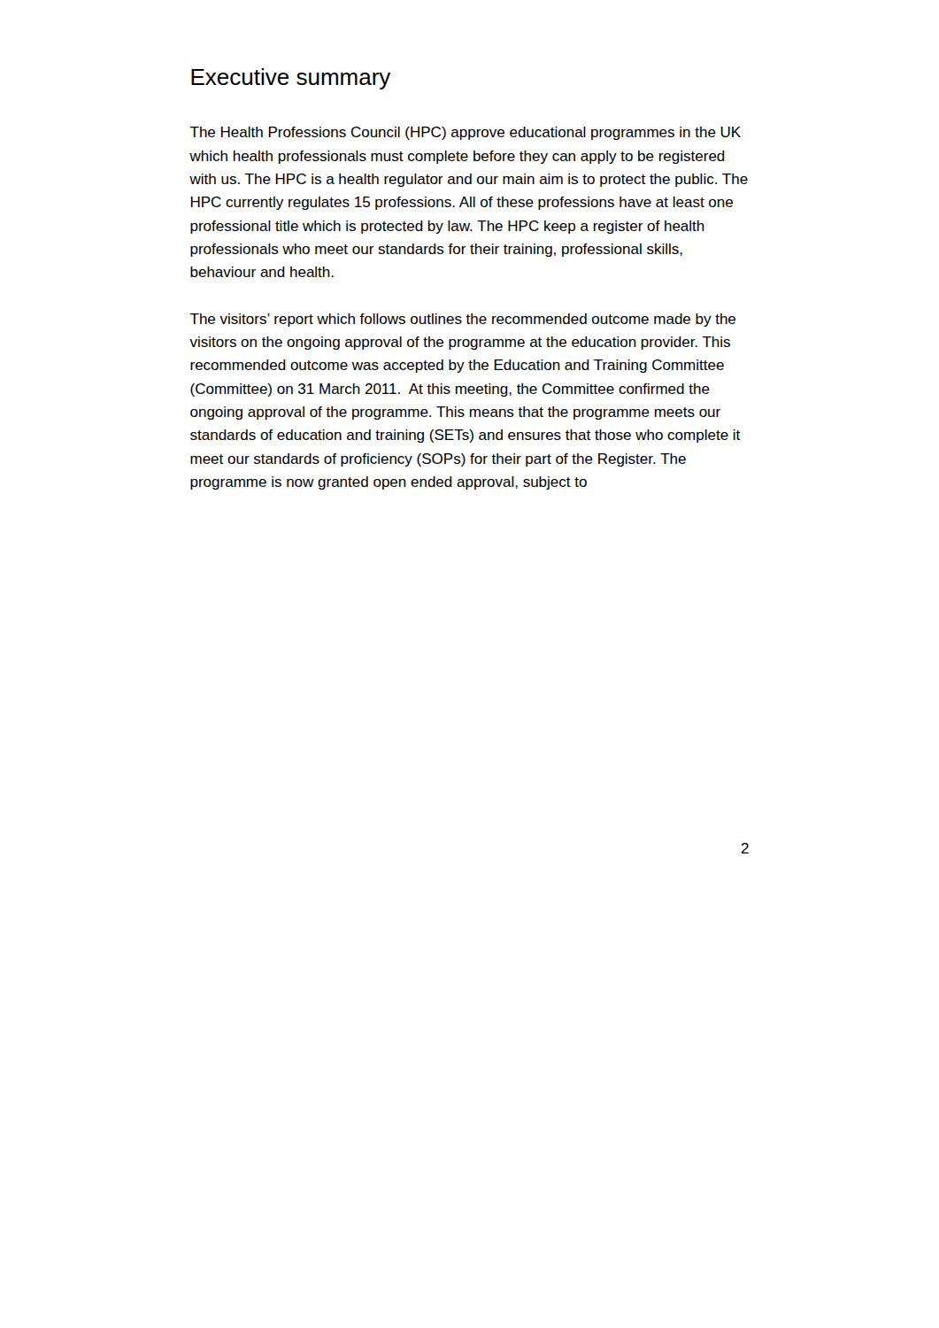Executive summary
The Health Professions Council (HPC) approve educational programmes in the UK which health professionals must complete before they can apply to be registered with us. The HPC is a health regulator and our main aim is to protect the public. The HPC currently regulates 15 professions. All of these professions have at least one professional title which is protected by law. The HPC keep a register of health professionals who meet our standards for their training, professional skills, behaviour and health.
The visitors’ report which follows outlines the recommended outcome made by the visitors on the ongoing approval of the programme at the education provider. This recommended outcome was accepted by the Education and Training Committee (Committee) on 31 March 2011. At this meeting, the Committee confirmed the ongoing approval of the programme. This means that the programme meets our standards of education and training (SETs) and ensures that those who complete it meet our standards of proficiency (SOPs) for their part of the Register. The programme is now granted open ended approval, subject to
2